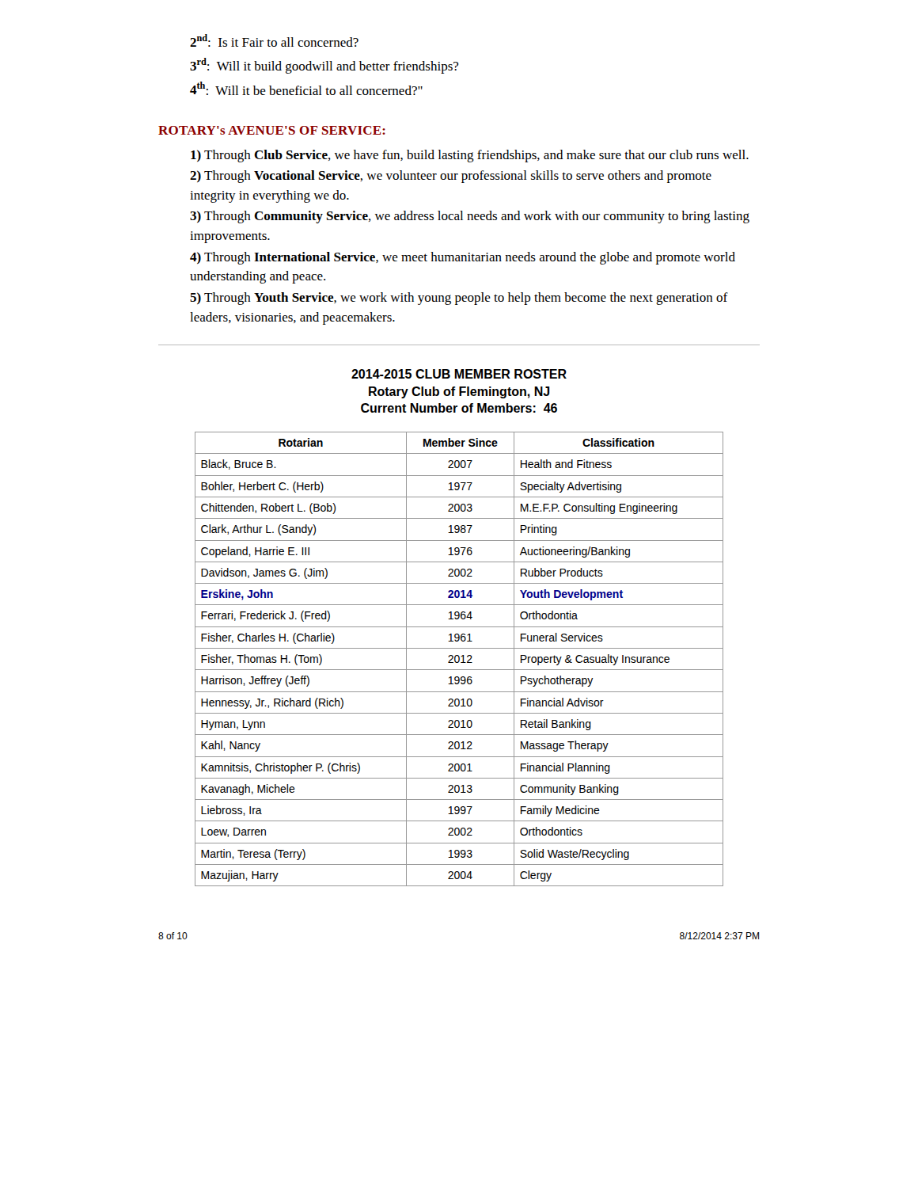2nd: Is it Fair to all concerned?
3rd: Will it build goodwill and better friendships?
4th: Will it be beneficial to all concerned?"
ROTARY's AVENUE'S OF SERVICE:
1) Through Club Service, we have fun, build lasting friendships, and make sure that our club runs well.
2) Through Vocational Service, we volunteer our professional skills to serve others and promote integrity in everything we do.
3) Through Community Service, we address local needs and work with our community to bring lasting improvements.
4) Through International Service, we meet humanitarian needs around the globe and promote world understanding and peace.
5) Through Youth Service, we work with young people to help them become the next generation of leaders, visionaries, and peacemakers.
2014-2015 CLUB MEMBER ROSTER
Rotary Club of Flemington, NJ
Current Number of Members: 46
| Rotarian | Member Since | Classification |
| --- | --- | --- |
| Black, Bruce B. | 2007 | Health and Fitness |
| Bohler, Herbert C. (Herb) | 1977 | Specialty Advertising |
| Chittenden, Robert L. (Bob) | 2003 | M.E.F.P. Consulting Engineering |
| Clark, Arthur L. (Sandy) | 1987 | Printing |
| Copeland, Harrie E. III | 1976 | Auctioneering/Banking |
| Davidson, James G. (Jim) | 2002 | Rubber Products |
| Erskine, John | 2014 | Youth Development |
| Ferrari, Frederick J. (Fred) | 1964 | Orthodontia |
| Fisher, Charles H. (Charlie) | 1961 | Funeral Services |
| Fisher, Thomas H. (Tom) | 2012 | Property & Casualty Insurance |
| Harrison, Jeffrey (Jeff) | 1996 | Psychotherapy |
| Hennessy, Jr., Richard (Rich) | 2010 | Financial Advisor |
| Hyman, Lynn | 2010 | Retail Banking |
| Kahl, Nancy | 2012 | Massage Therapy |
| Kamnitsis, Christopher P. (Chris) | 2001 | Financial Planning |
| Kavanagh, Michele | 2013 | Community Banking |
| Liebross, Ira | 1997 | Family Medicine |
| Loew, Darren | 2002 | Orthodontics |
| Martin, Teresa (Terry) | 1993 | Solid Waste/Recycling |
| Mazujian, Harry | 2004 | Clergy |
8 of 10 8/12/2014 2:37 PM